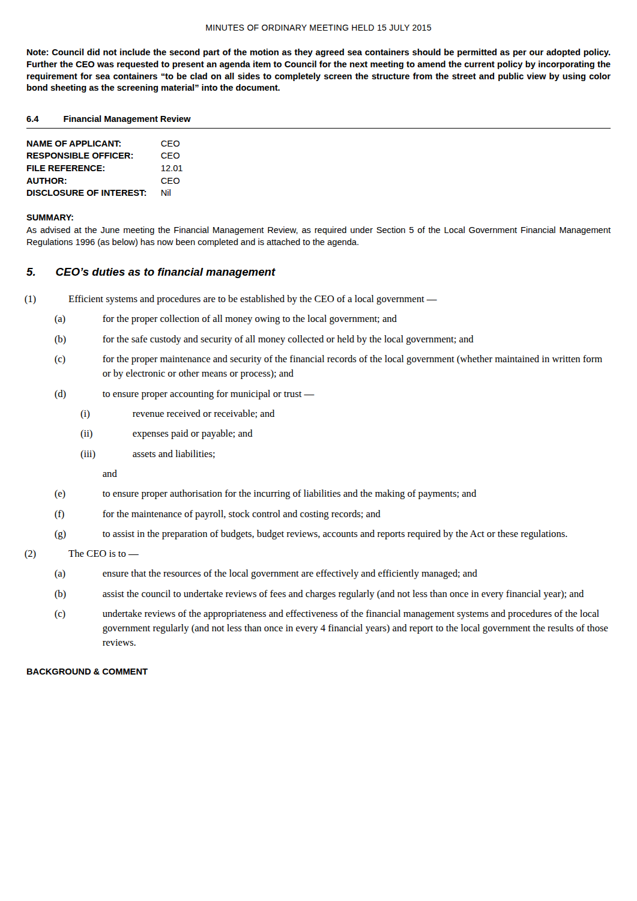MINUTES OF ORDINARY MEETING HELD 15 JULY 2015
Note: Council did not include the second part of the motion as they agreed sea containers should be permitted as per our adopted policy. Further the CEO was requested to present an agenda item to Council for the next meeting to amend the current policy by incorporating the requirement for sea containers “to be clad on all sides to completely screen the structure from the street and public view by using color bond sheeting as the screening material” into the document.
6.4 Financial Management Review
| NAME OF APPLICANT: | CEO |
| RESPONSIBLE OFFICER: | CEO |
| FILE REFERENCE: | 12.01 |
| AUTHOR: | CEO |
| DISCLOSURE OF INTEREST: | Nil |
SUMMARY:
As advised at the June meeting the Financial Management Review, as required under Section 5 of the Local Government Financial Management Regulations 1996 (as below) has now been completed and is attached to the agenda.
5. CEO’s duties as to financial management
(1) Efficient systems and procedures are to be established by the CEO of a local government —
(a) for the proper collection of all money owing to the local government; and
(b) for the safe custody and security of all money collected or held by the local government; and
(c) for the proper maintenance and security of the financial records of the local government (whether maintained in written form or by electronic or other means or process); and
(d) to ensure proper accounting for municipal or trust —
(i) revenue received or receivable; and
(ii) expenses paid or payable; and
(iii) assets and liabilities;
and
(e) to ensure proper authorisation for the incurring of liabilities and the making of payments; and
(f) for the maintenance of payroll, stock control and costing records; and
(g) to assist in the preparation of budgets, budget reviews, accounts and reports required by the Act or these regulations.
(2) The CEO is to —
(a) ensure that the resources of the local government are effectively and efficiently managed; and
(b) assist the council to undertake reviews of fees and charges regularly (and not less than once in every financial year); and
(c) undertake reviews of the appropriateness and effectiveness of the financial management systems and procedures of the local government regularly (and not less than once in every 4 financial years) and report to the local government the results of those reviews.
BACKGROUND & COMMENT